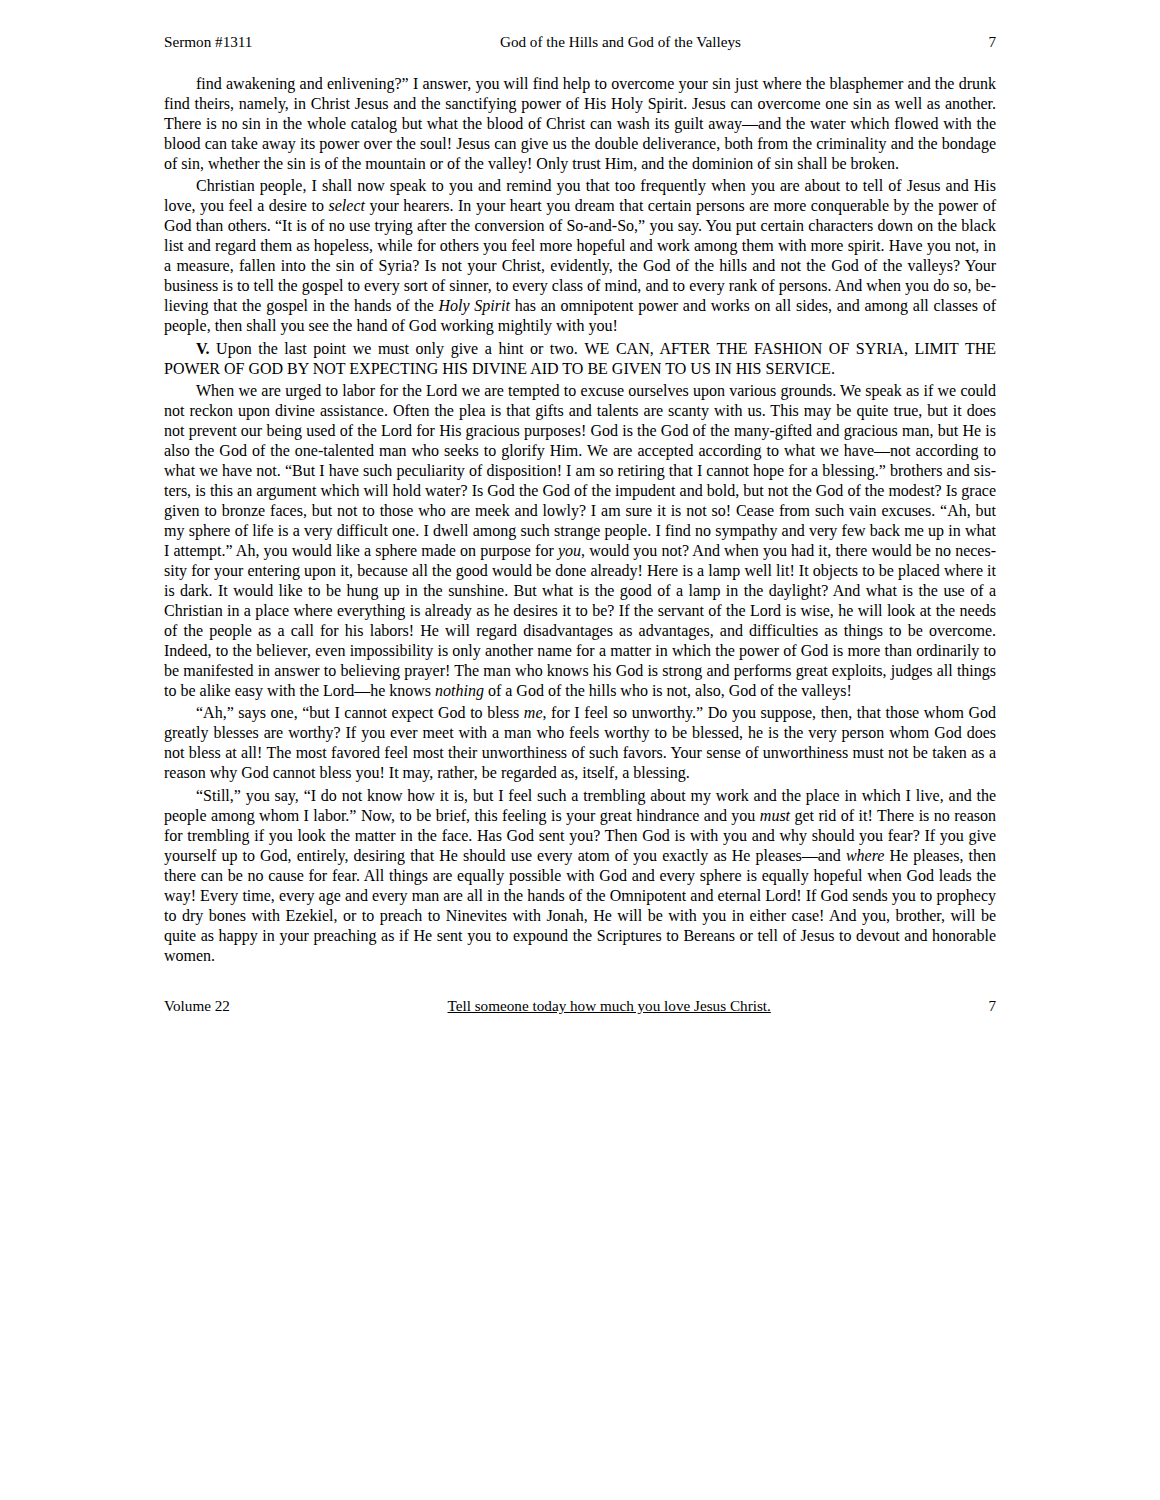Sermon #1311 God of the Hills and God of the Valleys 7
find awakening and enlivening?” I answer, you will find help to overcome your sin just where the blasphemer and the drunk find theirs, namely, in Christ Jesus and the sanctifying power of His Holy Spirit. Jesus can overcome one sin as well as another. There is no sin in the whole catalog but what the blood of Christ can wash its guilt away—and the water which flowed with the blood can take away its power over the soul! Jesus can give us the double deliverance, both from the criminality and the bondage of sin, whether the sin is of the mountain or of the valley! Only trust Him, and the dominion of sin shall be broken.
Christian people, I shall now speak to you and remind you that too frequently when you are about to tell of Jesus and His love, you feel a desire to select your hearers. In your heart you dream that certain persons are more conquerable by the power of God than others. “It is of no use trying after the conversion of So-and-So,” you say. You put certain characters down on the black list and regard them as hopeless, while for others you feel more hopeful and work among them with more spirit. Have you not, in a measure, fallen into the sin of Syria? Is not your Christ, evidently, the God of the hills and not the God of the valleys? Your business is to tell the gospel to every sort of sinner, to every class of mind, and to every rank of persons. And when you do so, believing that the gospel in the hands of the Holy Spirit has an omnipotent power and works on all sides, and among all classes of people, then shall you see the hand of God working mightily with you!
V. Upon the last point we must only give a hint or two. WE CAN, AFTER THE FASHION OF SYRIA, LIMIT THE POWER OF GOD BY NOT EXPECTING HIS DIVINE AID TO BE GIVEN TO US IN HIS SERVICE.
When we are urged to labor for the Lord we are tempted to excuse ourselves upon various grounds. We speak as if we could not reckon upon divine assistance. Often the plea is that gifts and talents are scanty with us. This may be quite true, but it does not prevent our being used of the Lord for His gracious purposes! God is the God of the many-gifted and gracious man, but He is also the God of the one-talented man who seeks to glorify Him. We are accepted according to what we have—not according to what we have not. “But I have such peculiarity of disposition! I am so retiring that I cannot hope for a blessing.” brothers and sisters, is this an argument which will hold water? Is God the God of the impudent and bold, but not the God of the modest? Is grace given to bronze faces, but not to those who are meek and lowly? I am sure it is not so! Cease from such vain excuses. “Ah, but my sphere of life is a very difficult one. I dwell among such strange people. I find no sympathy and very few back me up in what I attempt.” Ah, you would like a sphere made on purpose for you, would you not? And when you had it, there would be no necessity for your entering upon it, because all the good would be done already! Here is a lamp well lit! It objects to be placed where it is dark. It would like to be hung up in the sunshine. But what is the good of a lamp in the daylight? And what is the use of a Christian in a place where everything is already as he desires it to be? If the servant of the Lord is wise, he will look at the needs of the people as a call for his labors! He will regard disadvantages as advantages, and difficulties as things to be overcome. Indeed, to the believer, even impossibility is only another name for a matter in which the power of God is more than ordinarily to be manifested in answer to believing prayer! The man who knows his God is strong and performs great exploits, judges all things to be alike easy with the Lord—he knows nothing of a God of the hills who is not, also, God of the valleys!
“Ah,” says one, “but I cannot expect God to bless me, for I feel so unworthy.” Do you suppose, then, that those whom God greatly blesses are worthy? If you ever meet with a man who feels worthy to be blessed, he is the very person whom God does not bless at all! The most favored feel most their unworthiness of such favors. Your sense of unworthiness must not be taken as a reason why God cannot bless you! It may, rather, be regarded as, itself, a blessing.
“Still,” you say, “I do not know how it is, but I feel such a trembling about my work and the place in which I live, and the people among whom I labor.” Now, to be brief, this feeling is your great hindrance and you must get rid of it! There is no reason for trembling if you look the matter in the face. Has God sent you? Then God is with you and why should you fear? If you give yourself up to God, entirely, desiring that He should use every atom of you exactly as He pleases—and where He pleases, then there can be no cause for fear. All things are equally possible with God and every sphere is equally hopeful when God leads the way! Every time, every age and every man are all in the hands of the Omnipotent and eternal Lord! If God sends you to prophecy to dry bones with Ezekiel, or to preach to Ninevites with Jonah, He will be with you in either case! And you, brother, will be quite as happy in your preaching as if He sent you to expound the Scriptures to Bereans or tell of Jesus to devout and honorable women.
Volume 22 Tell someone today how much you love Jesus Christ. 7